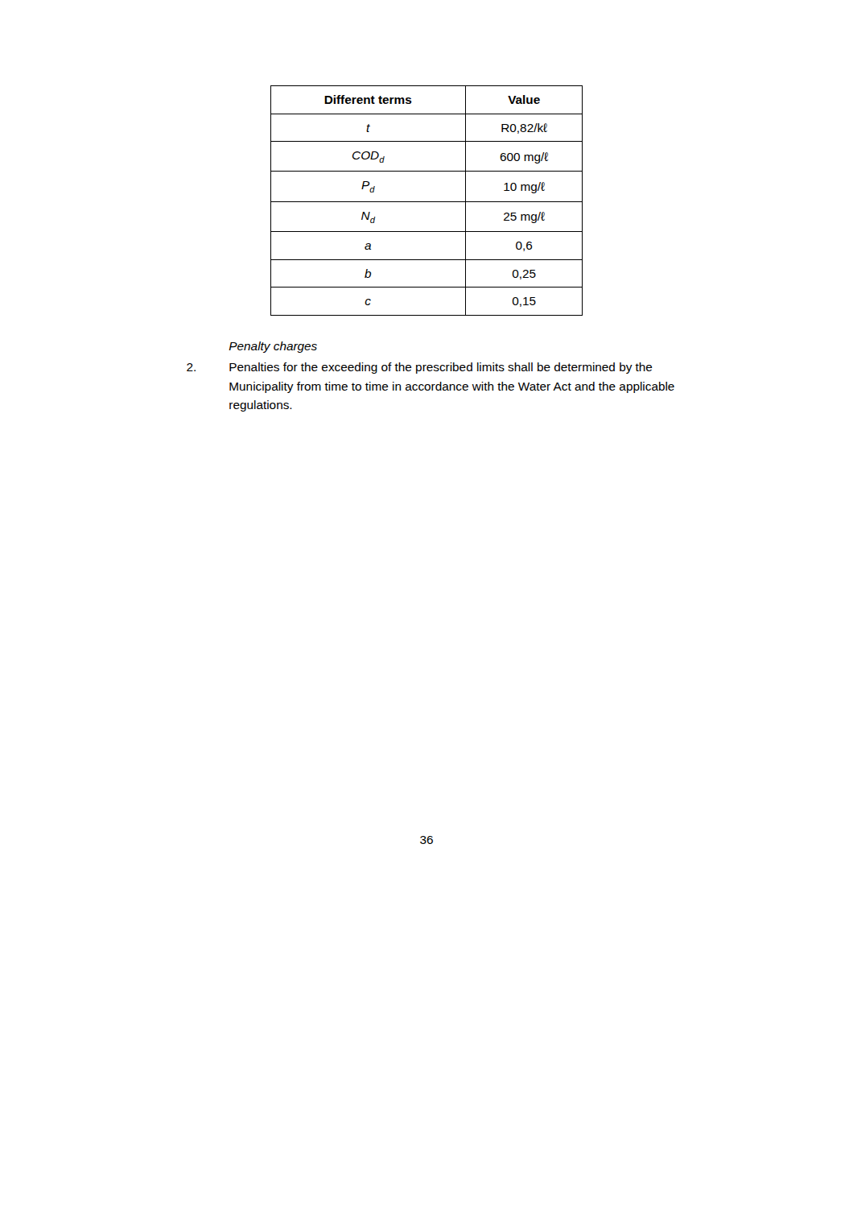| Different terms | Value |
| --- | --- |
| t | R0,82/kℓ |
| COD d | 600 mg/ℓ |
| P d | 10 mg/ℓ |
| N d | 25 mg/ℓ |
| a | 0,6 |
| b | 0,25 |
| c | 0,15 |
Penalty charges
2.
Penalties for the exceeding of the prescribed limits shall be determined by the Municipality from time to time in accordance with the Water Act and the applicable regulations.
36